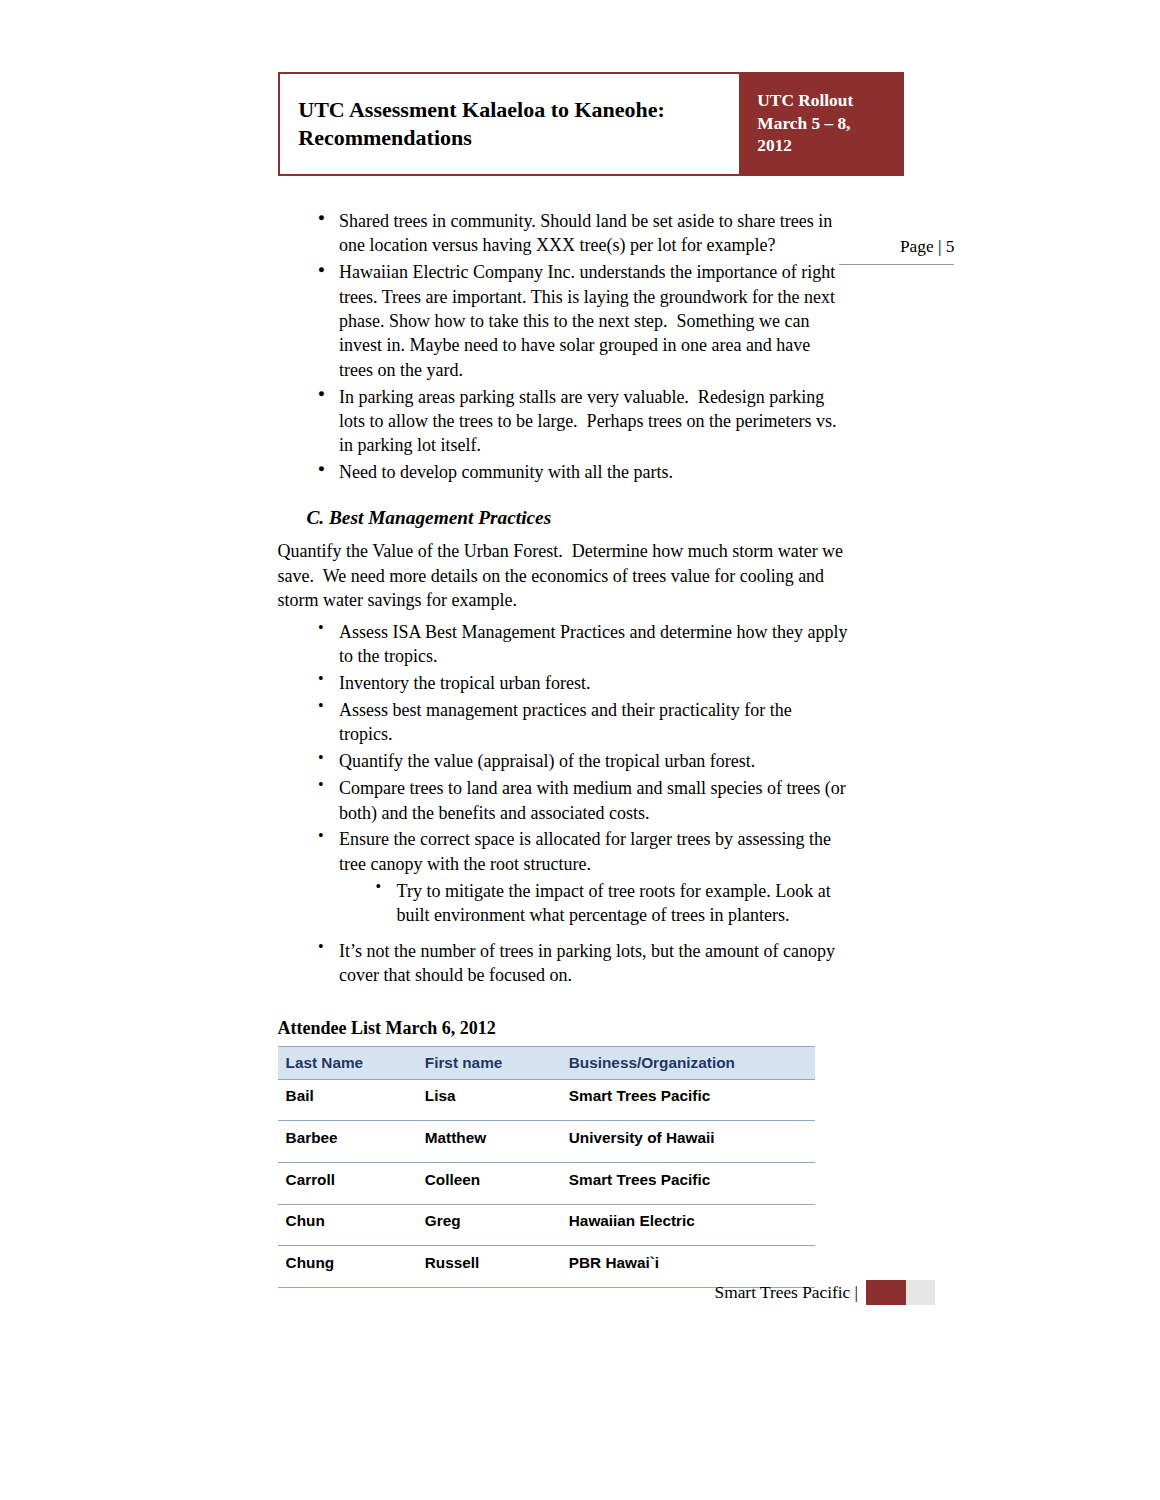UTC Assessment Kalaeloa to Kaneohe:
Recommendations
UTC Rollout
March 5 – 8,
2012
Page | 5
Shared trees in community. Should land be set aside to share trees in one location versus having XXX tree(s) per lot for example?
Hawaiian Electric Company Inc. understands the importance of right trees. Trees are important. This is laying the groundwork for the next phase. Show how to take this to the next step. Something we can invest in. Maybe need to have solar grouped in one area and have trees on the yard.
In parking areas parking stalls are very valuable. Redesign parking lots to allow the trees to be large. Perhaps trees on the perimeters vs. in parking lot itself.
Need to develop community with all the parts.
C. Best Management Practices
Quantify the Value of the Urban Forest. Determine how much storm water we save. We need more details on the economics of trees value for cooling and storm water savings for example.
Assess ISA Best Management Practices and determine how they apply to the tropics.
Inventory the tropical urban forest.
Assess best management practices and their practicality for the tropics.
Quantify the value (appraisal) of the tropical urban forest.
Compare trees to land area with medium and small species of trees (or both) and the benefits and associated costs.
Ensure the correct space is allocated for larger trees by assessing the tree canopy with the root structure.
Try to mitigate the impact of tree roots for example. Look at built environment what percentage of trees in planters.
It’s not the number of trees in parking lots, but the amount of canopy cover that should be focused on.
Attendee List March 6, 2012
| Last Name | First name | Business/Organization |
| --- | --- | --- |
| Bail | Lisa | Smart Trees Pacific |
| Barbee | Matthew | University of Hawaii |
| Carroll | Colleen | Smart Trees Pacific |
| Chun | Greg | Hawaiian Electric |
| Chung | Russell | PBR Hawai`i |
Smart Trees Pacific |